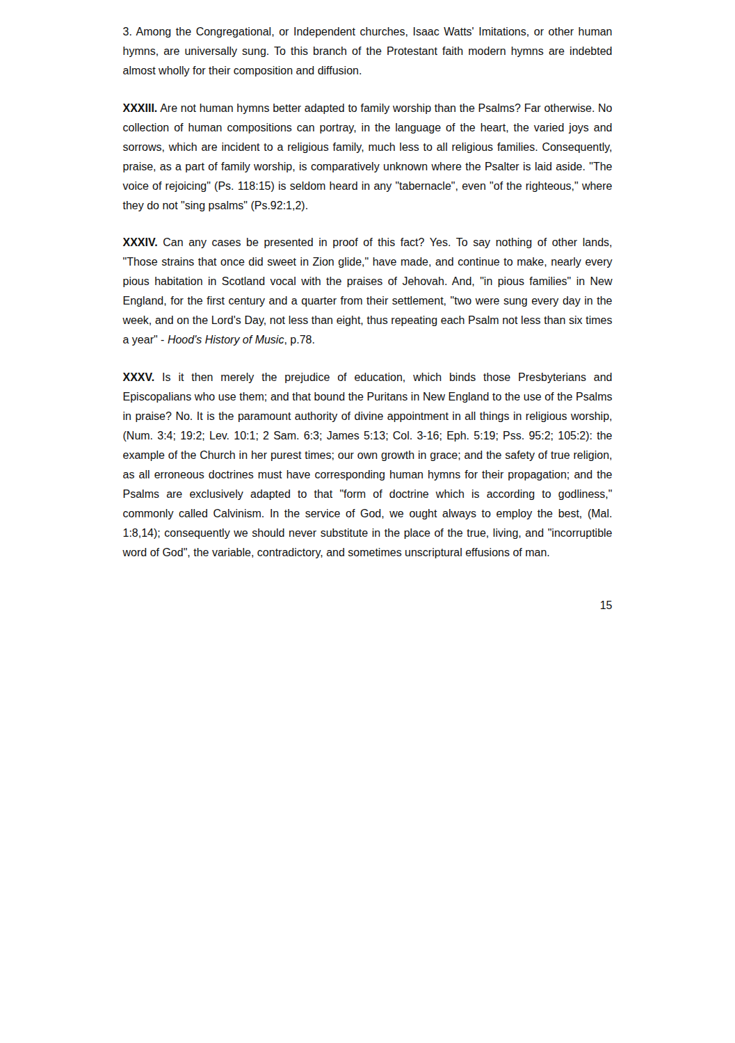3. Among the Congregational, or Independent churches, Isaac Watts' Imitations, or other human hymns, are universally sung. To this branch of the Protestant faith modern hymns are indebted almost wholly for their composition and diffusion.
XXXIII. Are not human hymns better adapted to family worship than the Psalms? Far otherwise. No collection of human compositions can portray, in the language of the heart, the varied joys and sorrows, which are incident to a religious family, much less to all religious families. Consequently, praise, as a part of family worship, is comparatively unknown where the Psalter is laid aside. "The voice of rejoicing" (Ps. 118:15) is seldom heard in any "tabernacle", even "of the righteous," where they do not "sing psalms" (Ps.92:1,2).
XXXIV. Can any cases be presented in proof of this fact? Yes. To say nothing of other lands, "Those strains that once did sweet in Zion glide," have made, and continue to make, nearly every pious habitation in Scotland vocal with the praises of Jehovah. And, "in pious families" in New England, for the first century and a quarter from their settlement, "two were sung every day in the week, and on the Lord's Day, not less than eight, thus repeating each Psalm not less than six times a year" - Hood's History of Music, p.78.
XXXV. Is it then merely the prejudice of education, which binds those Presbyterians and Episcopalians who use them; and that bound the Puritans in New England to the use of the Psalms in praise? No. It is the paramount authority of divine appointment in all things in religious worship, (Num. 3:4; 19:2; Lev. 10:1; 2 Sam. 6:3; James 5:13; Col. 3-16; Eph. 5:19; Pss. 95:2; 105:2): the example of the Church in her purest times; our own growth in grace; and the safety of true religion, as all erroneous doctrines must have corresponding human hymns for their propagation; and the Psalms are exclusively adapted to that "form of doctrine which is according to godliness," commonly called Calvinism. In the service of God, we ought always to employ the best, (Mal. 1:8,14); consequently we should never substitute in the place of the true, living, and "incorruptible word of God", the variable, contradictory, and sometimes unscriptural effusions of man.
15